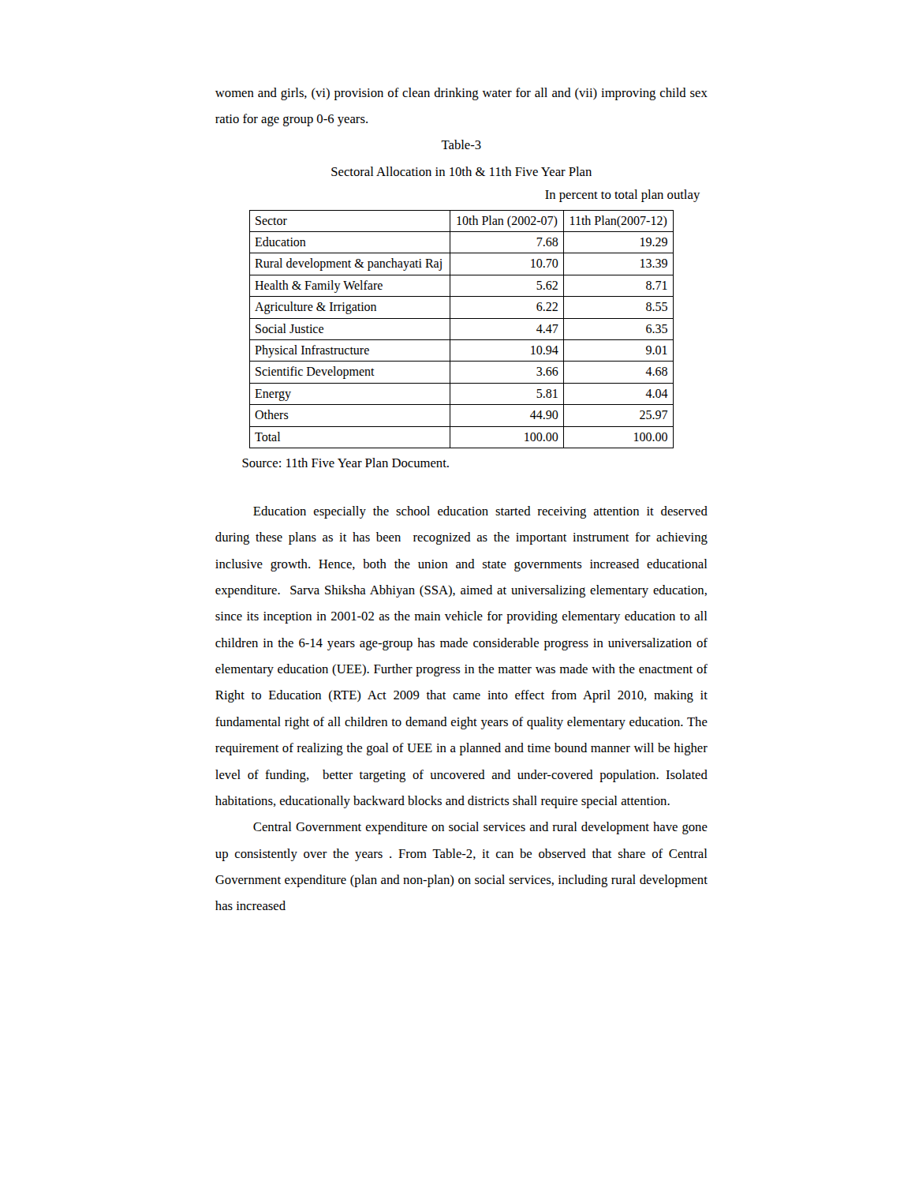women and girls, (vi) provision of clean drinking water for all and (vii) improving child sex ratio for age group 0-6 years.
Table-3
Sectoral Allocation in 10th & 11th Five Year Plan
In percent to total plan outlay
| Sector | 10th Plan (2002-07) | 11th Plan(2007-12) |
| --- | --- | --- |
| Education | 7.68 | 19.29 |
| Rural development & panchayati Raj | 10.70 | 13.39 |
| Health & Family Welfare | 5.62 | 8.71 |
| Agriculture & Irrigation | 6.22 | 8.55 |
| Social Justice | 4.47 | 6.35 |
| Physical Infrastructure | 10.94 | 9.01 |
| Scientific Development | 3.66 | 4.68 |
| Energy | 5.81 | 4.04 |
| Others | 44.90 | 25.97 |
| Total | 100.00 | 100.00 |
Source: 11th Five Year Plan Document.
Education especially the school education started receiving attention it deserved during these plans as it has been recognized as the important instrument for achieving inclusive growth. Hence, both the union and state governments increased educational expenditure. Sarva Shiksha Abhiyan (SSA), aimed at universalizing elementary education, since its inception in 2001-02 as the main vehicle for providing elementary education to all children in the 6-14 years age-group has made considerable progress in universalization of elementary education (UEE). Further progress in the matter was made with the enactment of Right to Education (RTE) Act 2009 that came into effect from April 2010, making it fundamental right of all children to demand eight years of quality elementary education. The requirement of realizing the goal of UEE in a planned and time bound manner will be higher level of funding, better targeting of uncovered and under-covered population. Isolated habitations, educationally backward blocks and districts shall require special attention.
Central Government expenditure on social services and rural development have gone up consistently over the years . From Table-2, it can be observed that share of Central Government expenditure (plan and non-plan) on social services, including rural development has increased